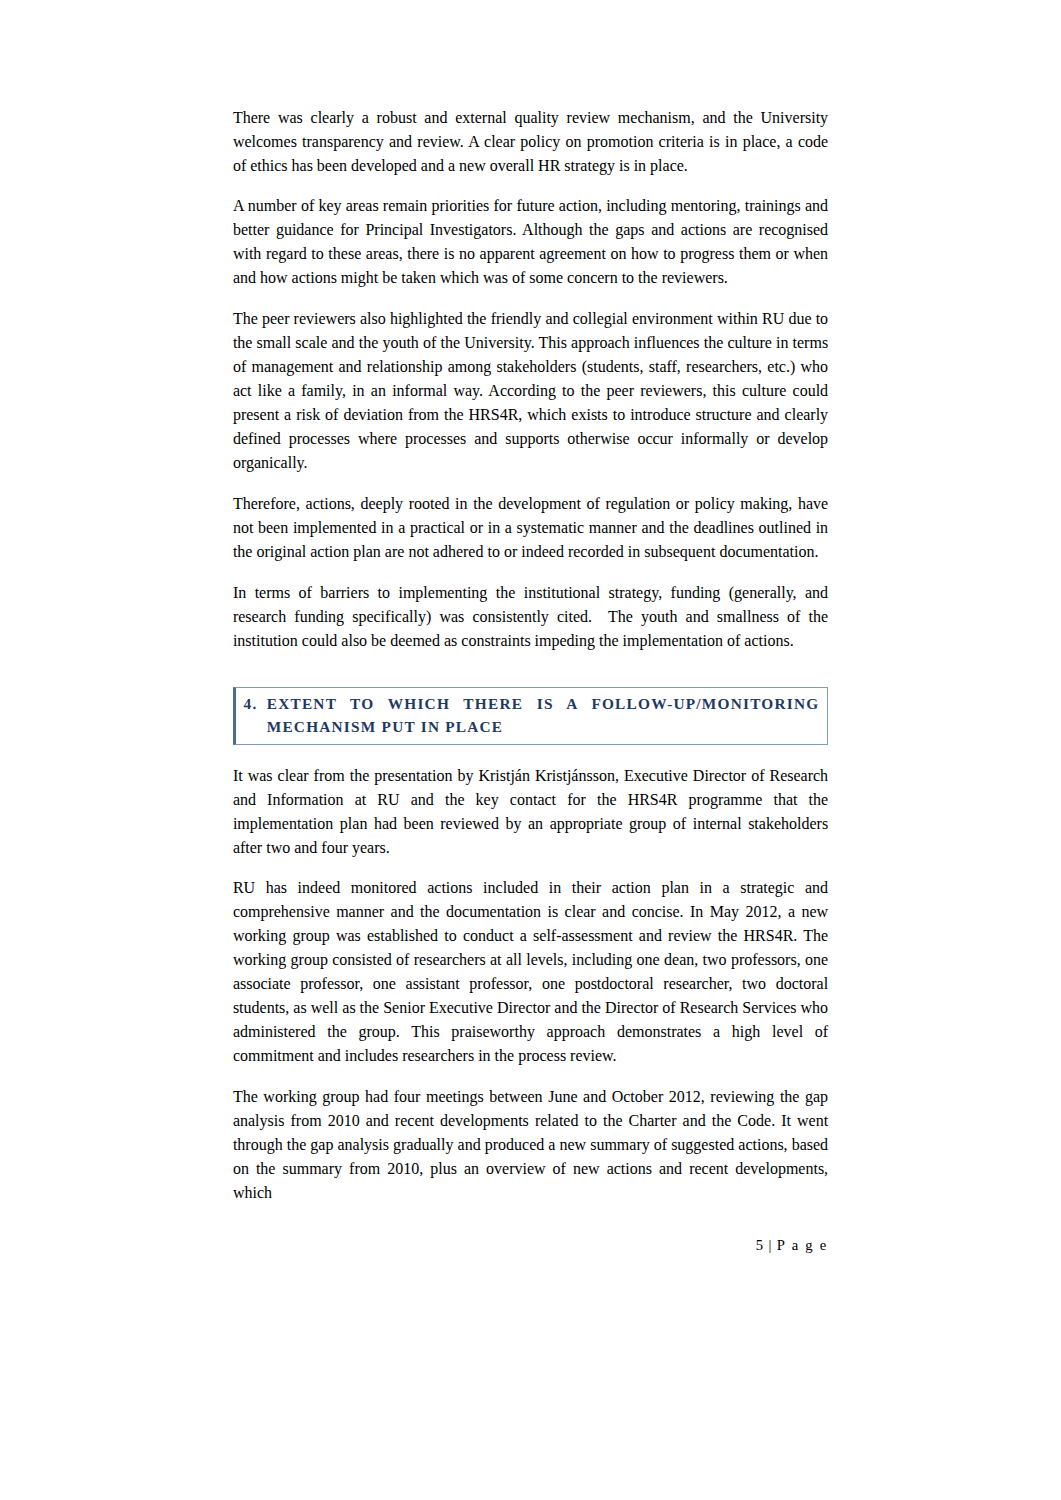There was clearly a robust and external quality review mechanism, and the University welcomes transparency and review. A clear policy on promotion criteria is in place, a code of ethics has been developed and a new overall HR strategy is in place.
A number of key areas remain priorities for future action, including mentoring, trainings and better guidance for Principal Investigators. Although the gaps and actions are recognised with regard to these areas, there is no apparent agreement on how to progress them or when and how actions might be taken which was of some concern to the reviewers.
The peer reviewers also highlighted the friendly and collegial environment within RU due to the small scale and the youth of the University. This approach influences the culture in terms of management and relationship among stakeholders (students, staff, researchers, etc.) who act like a family, in an informal way. According to the peer reviewers, this culture could present a risk of deviation from the HRS4R, which exists to introduce structure and clearly defined processes where processes and supports otherwise occur informally or develop organically.
Therefore, actions, deeply rooted in the development of regulation or policy making, have not been implemented in a practical or in a systematic manner and the deadlines outlined in the original action plan are not adhered to or indeed recorded in subsequent documentation.
In terms of barriers to implementing the institutional strategy, funding (generally, and research funding specifically) was consistently cited. The youth and smallness of the institution could also be deemed as constraints impeding the implementation of actions.
4. EXTENT TO WHICH THERE IS A FOLLOW-UP/MONITORING MECHANISM PUT IN PLACE
It was clear from the presentation by Kristján Kristjánsson, Executive Director of Research and Information at RU and the key contact for the HRS4R programme that the implementation plan had been reviewed by an appropriate group of internal stakeholders after two and four years.
RU has indeed monitored actions included in their action plan in a strategic and comprehensive manner and the documentation is clear and concise. In May 2012, a new working group was established to conduct a self-assessment and review the HRS4R. The working group consisted of researchers at all levels, including one dean, two professors, one associate professor, one assistant professor, one postdoctoral researcher, two doctoral students, as well as the Senior Executive Director and the Director of Research Services who administered the group. This praiseworthy approach demonstrates a high level of commitment and includes researchers in the process review.
The working group had four meetings between June and October 2012, reviewing the gap analysis from 2010 and recent developments related to the Charter and the Code. It went through the gap analysis gradually and produced a new summary of suggested actions, based on the summary from 2010, plus an overview of new actions and recent developments, which
5|P a g e